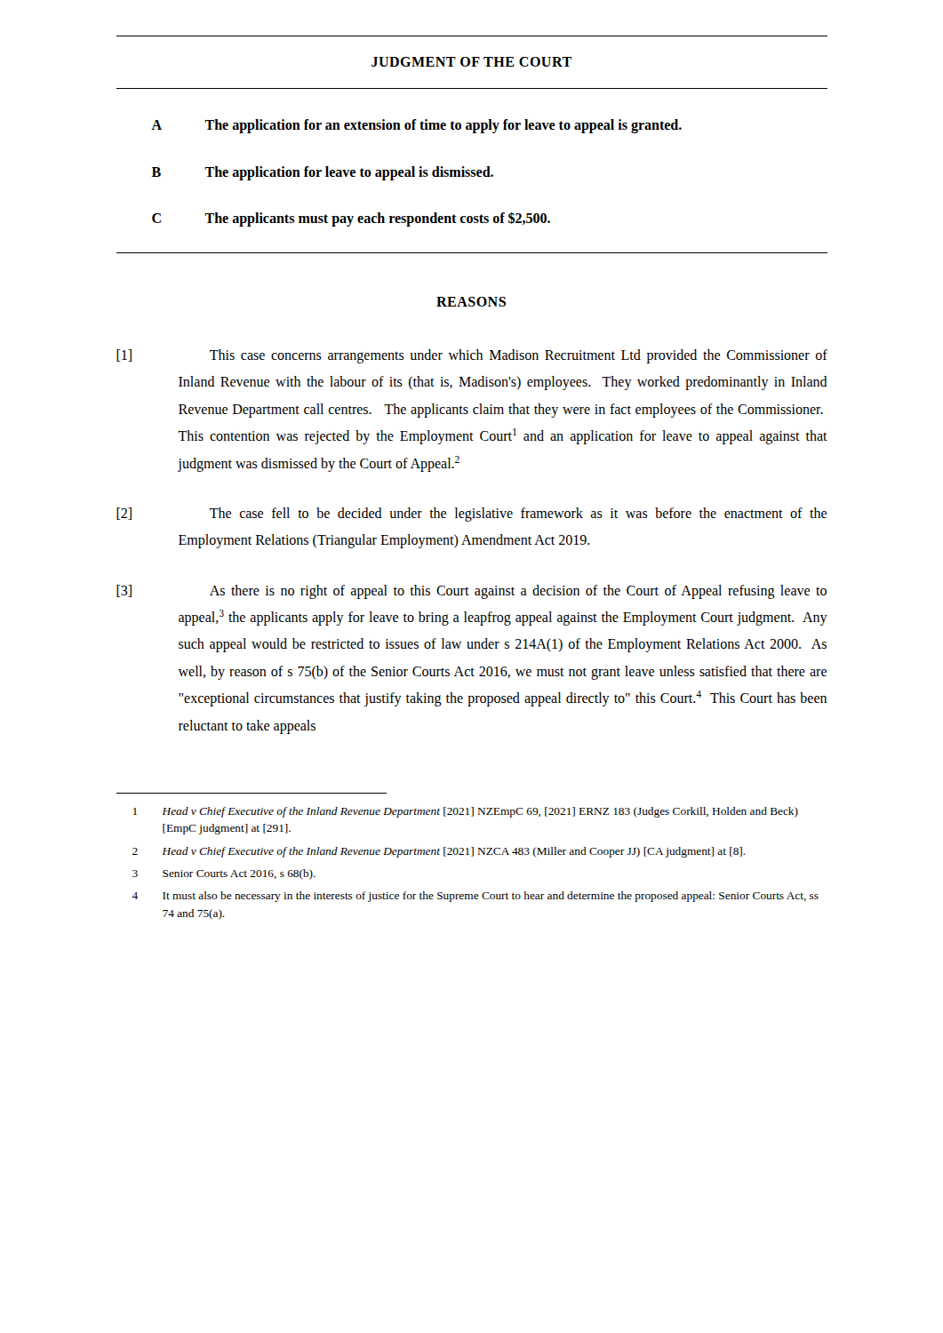JUDGMENT OF THE COURT
A
The application for an extension of time to apply for leave to appeal is granted.
B
The application for leave to appeal is dismissed.
C
The applicants must pay each respondent costs of $2,500.
REASONS
[1]
This case concerns arrangements under which Madison Recruitment Ltd provided the Commissioner of Inland Revenue with the labour of its (that is, Madison's) employees. They worked predominantly in Inland Revenue Department call centres. The applicants claim that they were in fact employees of the Commissioner. This contention was rejected by the Employment Court1 and an application for leave to appeal against that judgment was dismissed by the Court of Appeal.2
[2]
The case fell to be decided under the legislative framework as it was before the enactment of the Employment Relations (Triangular Employment) Amendment Act 2019.
[3]
As there is no right of appeal to this Court against a decision of the Court of Appeal refusing leave to appeal,3 the applicants apply for leave to bring a leapfrog appeal against the Employment Court judgment. Any such appeal would be restricted to issues of law under s 214A(1) of the Employment Relations Act 2000. As well, by reason of s 75(b) of the Senior Courts Act 2016, we must not grant leave unless satisfied that there are "exceptional circumstances that justify taking the proposed appeal directly to" this Court.4 This Court has been reluctant to take appeals
1
Head v Chief Executive of the Inland Revenue Department [2021] NZEmpC 69, [2021] ERNZ 183 (Judges Corkill, Holden and Beck) [EmpC judgment] at [291].
2
Head v Chief Executive of the Inland Revenue Department [2021] NZCA 483 (Miller and Cooper JJ) [CA judgment] at [8].
3
Senior Courts Act 2016, s 68(b).
4
It must also be necessary in the interests of justice for the Supreme Court to hear and determine the proposed appeal: Senior Courts Act, ss 74 and 75(a).